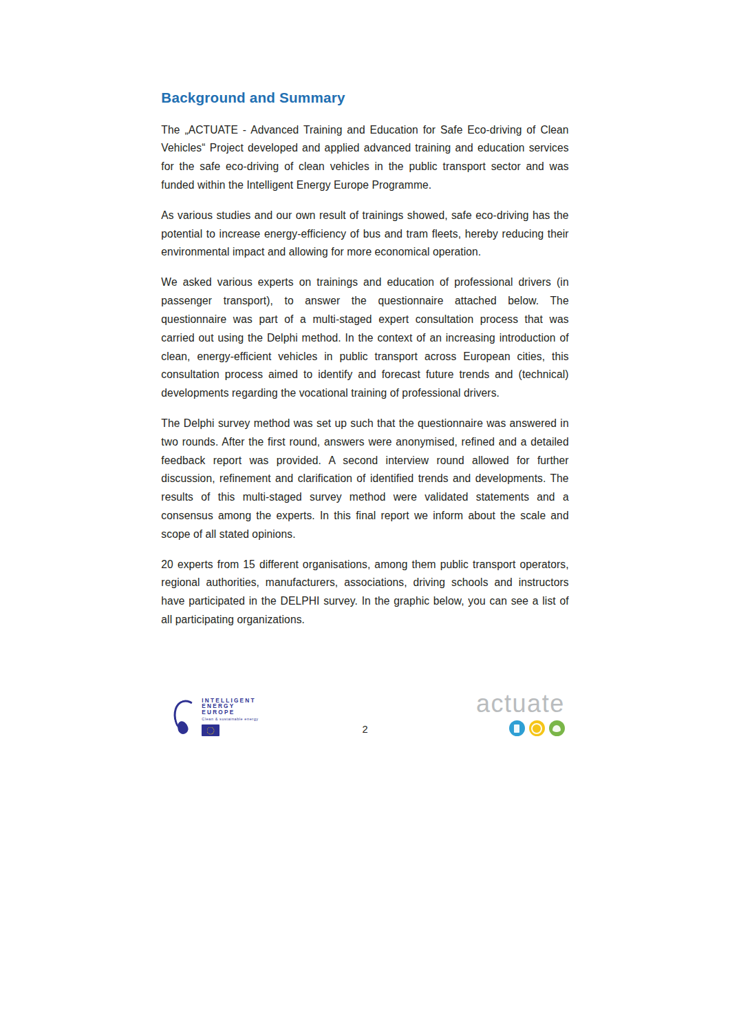Background and Summary
The „ACTUATE - Advanced Training and Education for Safe Eco-driving of Clean Vehicles“ Project developed and applied advanced training and education services for the safe eco-driving of clean vehicles in the public transport sector and was funded within the Intelligent Energy Europe Programme.
As various studies and our own result of trainings showed, safe eco-driving has the potential to increase energy-efficiency of bus and tram fleets, hereby reducing their environmental impact and allowing for more economical operation.
We asked various experts on trainings and education of professional drivers (in passenger transport), to answer the questionnaire attached below. The questionnaire was part of a multi-staged expert consultation process that was carried out using the Delphi method. In the context of an increasing introduction of clean, energy-efficient vehicles in public transport across European cities, this consultation process aimed to identify and forecast future trends and (technical) developments regarding the vocational training of professional drivers.
The Delphi survey method was set up such that the questionnaire was answered in two rounds. After the first round, answers were anonymised, refined and a detailed feedback report was provided. A second interview round allowed for further discussion, refinement and clarification of identified trends and developments. The results of this multi-staged survey method were validated statements and a consensus among the experts. In this final report we inform about the scale and scope of all stated opinions.
20 experts from 15 different organisations, among them public transport operators, regional authorities, manufacturers, associations, driving schools and instructors have participated in the DELPHI survey. In the graphic below, you can see a list of all participating organizations.
Intelligent Energy Europe Clean & sustainable energy
2
actuate